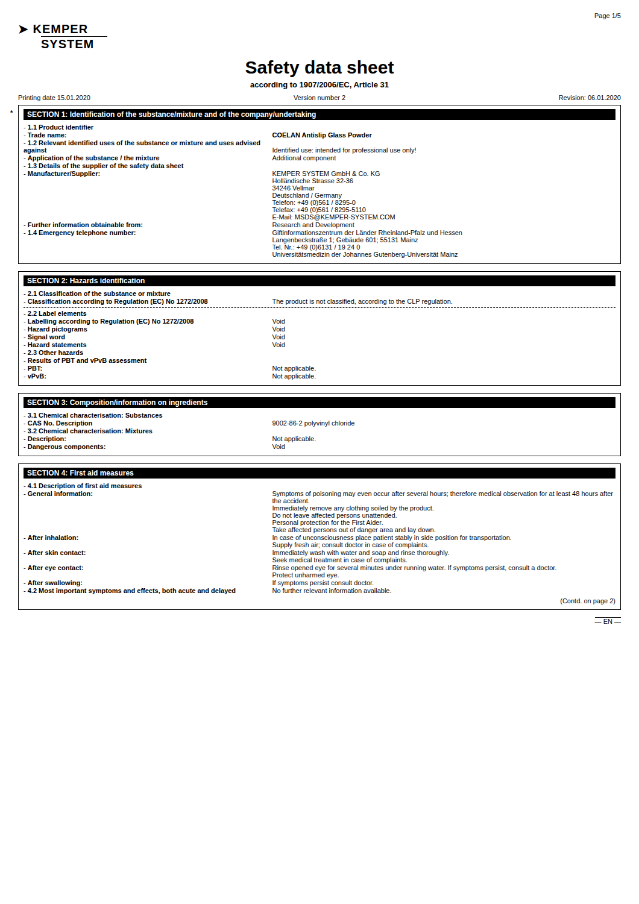Page 1/5
➤ KEMPER SYSTEM
Safety data sheet
according to 1907/2006/EC, Article 31
Printing date 15.01.2020
Version number 2
Revision: 06.01.2020
*
SECTION 1: Identification of the substance/mixture and of the company/undertaking
| - 1.1 Product identifier | |
| - Trade name: | COELAN Antislip Glass Powder |
| - 1.2 Relevant identified uses of the substance or mixture and uses advised against | Identified use: intended for professional use only! |
| - Application of the substance / the mixture | Additional component |
| - 1.3 Details of the supplier of the safety data sheet | |
| - Manufacturer/Supplier: | KEMPER SYSTEM GmbH & Co. KG Holländische Strasse 32-36 34246 Vellmar Deutschland / Germany Telefon: +49 (0)561 / 8295-0 Telefax: +49 (0)561 / 8295-5110 E-Mail: MSDS@KEMPER-SYSTEM.COM |
| - Further information obtainable from: | Research and Development |
| - 1.4 Emergency telephone number: | Giftinformationszentrum der Länder Rheinland-Pfalz und Hessen Langenbeckstraße 1; Gebäude 601; 55131 Mainz Tel. Nr.: +49 (0)6131 / 19 24 0 Universitätsmedizin der Johannes Gutenberg-Universität Mainz |
SECTION 2: Hazards identification
| - 2.1 Classification of the substance or mixture | |
| - Classification according to Regulation (EC) No 1272/2008 | The product is not classified, according to the CLP regulation. |
| - 2.2 Label elements | |
| - Labelling according to Regulation (EC) No 1272/2008 | Void |
| - Hazard pictograms | Void |
| - Signal word | Void |
| - Hazard statements | Void |
| - 2.3 Other hazards | |
| - Results of PBT and vPvB assessment | |
| - PBT: | Not applicable. |
| - vPvB: | Not applicable. |
SECTION 3: Composition/information on ingredients
| - 3.1 Chemical characterisation: Substances | |
| - CAS No. Description | 9002-86-2 polyvinyl chloride |
| - 3.2 Chemical characterisation: Mixtures | |
| - Description: | Not applicable. |
| - Dangerous components: | Void |
SECTION 4: First aid measures
| - 4.1 Description of first aid measures | |
| - General information: | Symptoms of poisoning may even occur after several hours; therefore medical observation for at least 48 hours after the accident. Immediately remove any clothing soiled by the product. Do not leave affected persons unattended. Personal protection for the First Aider. Take affected persons out of danger area and lay down. |
| - After inhalation: | In case of unconsciousness place patient stably in side position for transportation. Supply fresh air; consult doctor in case of complaints. |
| - After skin contact: | Immediately wash with water and soap and rinse thoroughly. Seek medical treatment in case of complaints. |
| - After eye contact: | Rinse opened eye for several minutes under running water. If symptoms persist, consult a doctor. Protect unharmed eye. |
| - After swallowing: | If symptoms persist consult doctor. |
| - 4.2 Most important symptoms and effects, both acute and delayed | No further relevant information available. |
(Contd. on page 2)
— EN —